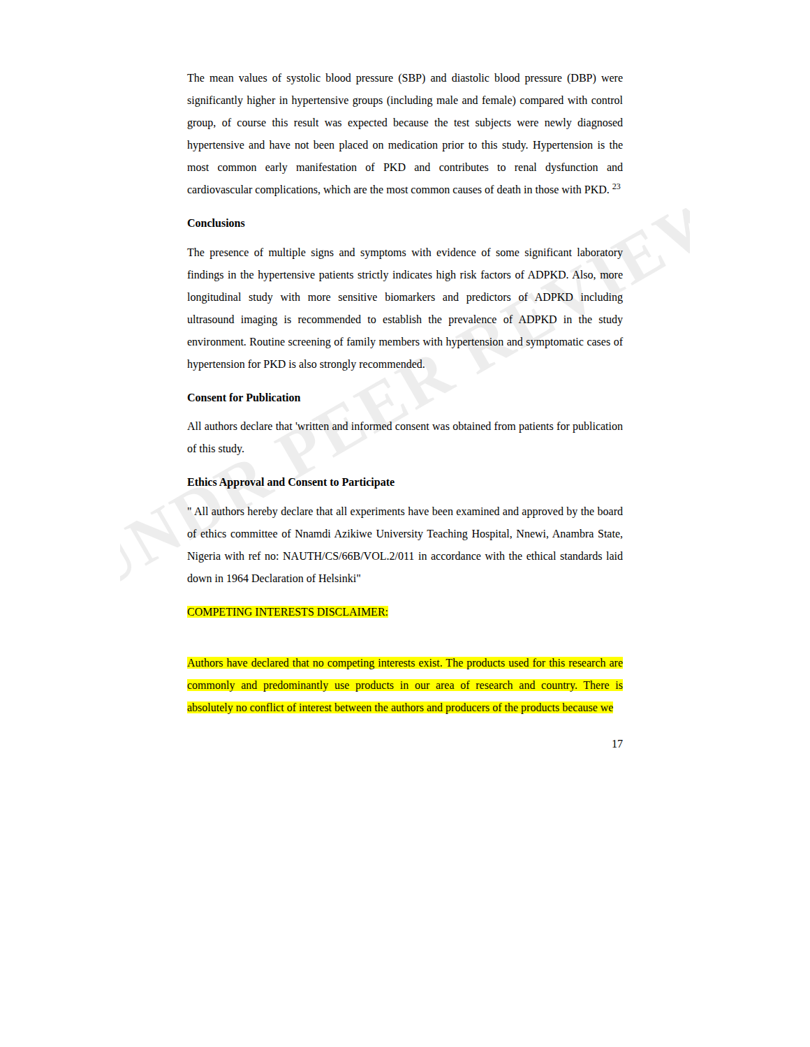UNDR PEER REVIEW
The mean values of systolic blood pressure (SBP) and diastolic blood pressure (DBP) were significantly higher in hypertensive groups (including male and female) compared with control group, of course this result was expected because the test subjects were newly diagnosed hypertensive and have not been placed on medication prior to this study. Hypertension is the most common early manifestation of PKD and contributes to renal dysfunction and cardiovascular complications, which are the most common causes of death in those with PKD. 23
Conclusions
The presence of multiple signs and symptoms with evidence of some significant laboratory findings in the hypertensive patients strictly indicates high risk factors of ADPKD. Also, more longitudinal study with more sensitive biomarkers and predictors of ADPKD including ultrasound imaging is recommended to establish the prevalence of ADPKD in the study environment. Routine screening of family members with hypertension and symptomatic cases of hypertension for PKD is also strongly recommended.
Consent for Publication
All authors declare that 'written and informed consent was obtained from patients for publication of this study.
Ethics Approval and Consent to Participate
" All authors hereby declare that all experiments have been examined and approved by the board of ethics committee of Nnamdi Azikiwe University Teaching Hospital, Nnewi, Anambra State, Nigeria with ref no: NAUTH/CS/66B/VOL.2/011 in accordance with the ethical standards laid down in 1964 Declaration of Helsinki"
COMPETING INTERESTS DISCLAIMER:
Authors have declared that no competing interests exist. The products used for this research are commonly and predominantly use products in our area of research and country. There is absolutely no conflict of interest between the authors and producers of the products because we
17